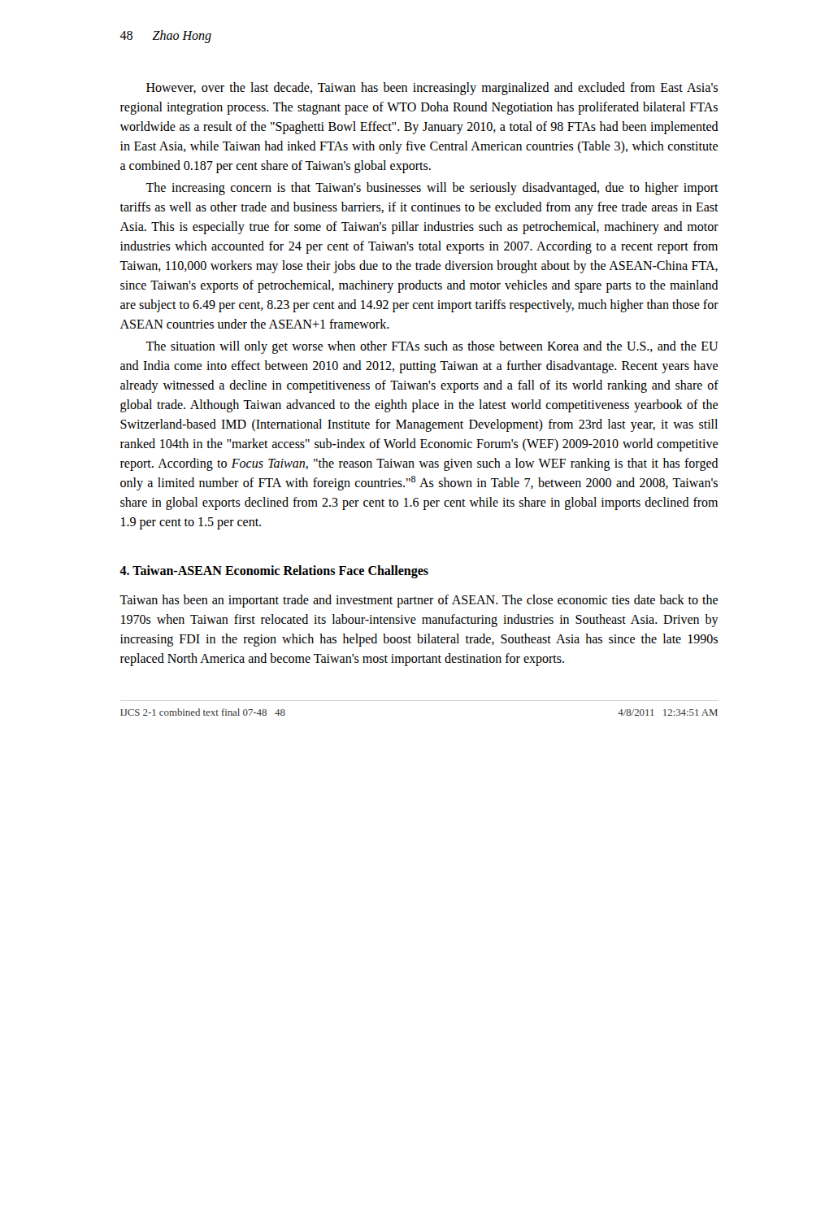48 Zhao Hong
However, over the last decade, Taiwan has been increasingly marginalized and excluded from East Asia's regional integration process. The stagnant pace of WTO Doha Round Negotiation has proliferated bilateral FTAs worldwide as a result of the "Spaghetti Bowl Effect". By January 2010, a total of 98 FTAs had been implemented in East Asia, while Taiwan had inked FTAs with only five Central American countries (Table 3), which constitute a combined 0.187 per cent share of Taiwan's global exports.
The increasing concern is that Taiwan's businesses will be seriously disadvantaged, due to higher import tariffs as well as other trade and business barriers, if it continues to be excluded from any free trade areas in East Asia. This is especially true for some of Taiwan's pillar industries such as petrochemical, machinery and motor industries which accounted for 24 per cent of Taiwan's total exports in 2007. According to a recent report from Taiwan, 110,000 workers may lose their jobs due to the trade diversion brought about by the ASEAN-China FTA, since Taiwan's exports of petrochemical, machinery products and motor vehicles and spare parts to the mainland are subject to 6.49 per cent, 8.23 per cent and 14.92 per cent import tariffs respectively, much higher than those for ASEAN countries under the ASEAN+1 framework.
The situation will only get worse when other FTAs such as those between Korea and the U.S., and the EU and India come into effect between 2010 and 2012, putting Taiwan at a further disadvantage. Recent years have already witnessed a decline in competitiveness of Taiwan's exports and a fall of its world ranking and share of global trade. Although Taiwan advanced to the eighth place in the latest world competitiveness yearbook of the Switzerland-based IMD (International Institute for Management Development) from 23rd last year, it was still ranked 104th in the "market access" sub-index of World Economic Forum's (WEF) 2009-2010 world competitive report. According to Focus Taiwan, "the reason Taiwan was given such a low WEF ranking is that it has forged only a limited number of FTA with foreign countries."8 As shown in Table 7, between 2000 and 2008, Taiwan's share in global exports declined from 2.3 per cent to 1.6 per cent while its share in global imports declined from 1.9 per cent to 1.5 per cent.
4. Taiwan-ASEAN Economic Relations Face Challenges
Taiwan has been an important trade and investment partner of ASEAN. The close economic ties date back to the 1970s when Taiwan first relocated its labour-intensive manufacturing industries in Southeast Asia. Driven by increasing FDI in the region which has helped boost bilateral trade, Southeast Asia has since the late 1990s replaced North America and become Taiwan's most important destination for exports.
IJCS 2-1 combined text final 07-48 48 4/8/2011 12:34:51 AM